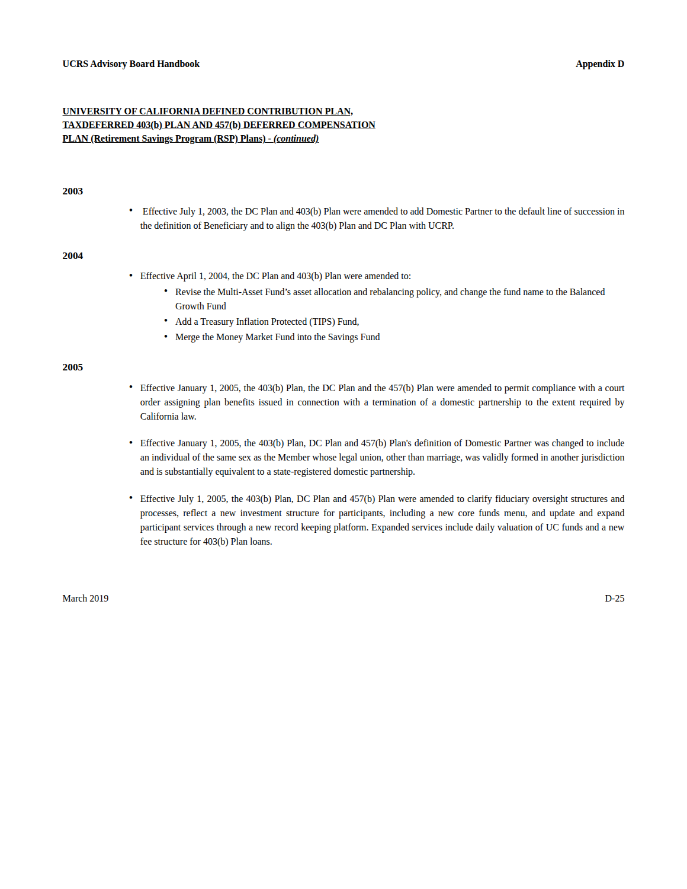UCRS Advisory Board Handbook Appendix D
UNIVERSITY OF CALIFORNIA DEFINED CONTRIBUTION PLAN,
TAXDEFERRED 403(b) PLAN AND 457(b) DEFERRED COMPENSATION
PLAN (Retirement Savings Program (RSP) Plans) - (continued)
2003
Effective July 1, 2003, the DC Plan and 403(b) Plan were amended to add Domestic Partner to the default line of succession in the definition of Beneficiary and to align the 403(b) Plan and DC Plan with UCRP.
2004
Effective April 1, 2004, the DC Plan and 403(b) Plan were amended to:
Revise the Multi-Asset Fund’s asset allocation and rebalancing policy, and change the fund name to the Balanced Growth Fund
Add a Treasury Inflation Protected (TIPS) Fund,
Merge the Money Market Fund into the Savings Fund
2005
Effective January 1, 2005, the 403(b) Plan, the DC Plan and the 457(b) Plan were amended to permit compliance with a court order assigning plan benefits issued in connection with a termination of a domestic partnership to the extent required by California law.
Effective January 1, 2005, the 403(b) Plan, DC Plan and 457(b) Plan's definition of Domestic Partner was changed to include an individual of the same sex as the Member whose legal union, other than marriage, was validly formed in another jurisdiction and is substantially equivalent to a state-registered domestic partnership.
Effective July 1, 2005, the 403(b) Plan, DC Plan and 457(b) Plan were amended to clarify fiduciary oversight structures and processes, reflect a new investment structure for participants, including a new core funds menu, and update and expand participant services through a new record keeping platform. Expanded services include daily valuation of UC funds and a new fee structure for 403(b) Plan loans.
March 2019 D-25